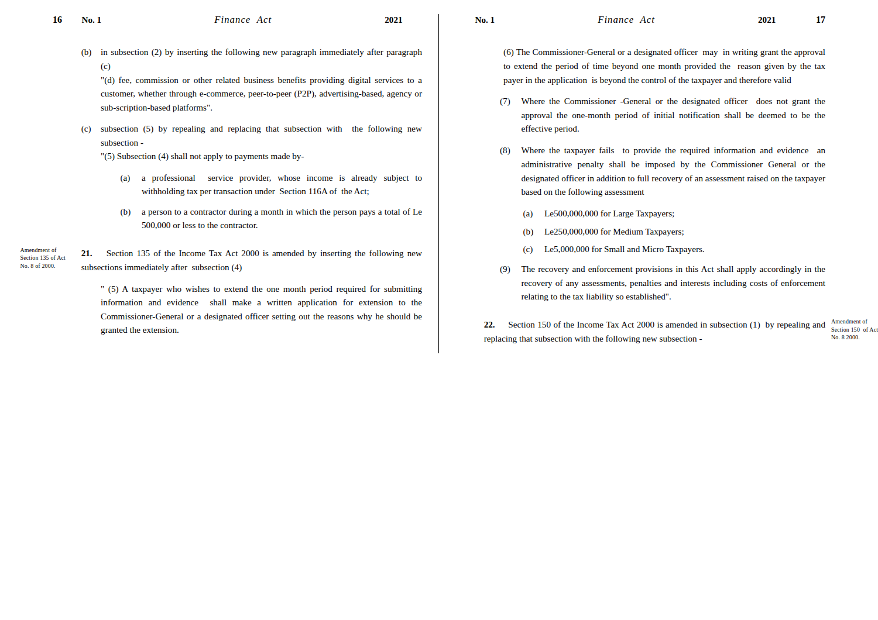16 No. 1 Finance Act 2021
(b) in subsection (2) by inserting the following new paragraph immediately after paragraph (c)
"(d) fee, commission or other related business benefits providing digital services to a customer, whether through e-commerce, peer-to-peer (P2P), advertising-based, agency or sub-scription-based platforms".
(c) subsection (5) by repealing and replacing that subsection with the following new subsection -
"(5) Subsection (4) shall not apply to payments made by-
(a) a professional service provider, whose income is already subject to withholding tax per transaction under Section 116A of the Act;
(b) a person to a contractor during a month in which the person pays a total of Le 500,000 or less to the contractor.
Amendment of Section 135 of Act No. 8 of 2000.
21. Section 135 of the Income Tax Act 2000 is amended by inserting the following new subsections immediately after subsection (4)
" (5) A taxpayer who wishes to extend the one month period required for submitting information and evidence shall make a written application for extension to the Commissioner-General or a designated officer setting out the reasons why he should be granted the extension.
No. 1 Finance Act 2021 17
(6) The Commissioner-General or a designated officer may in writing grant the approval to extend the period of time beyond one month provided the reason given by the tax payer in the application is beyond the control of the taxpayer and therefore valid
(7) Where the Commissioner -General or the designated officer does not grant the approval the one-month period of initial notification shall be deemed to be the effective period.
(8) Where the taxpayer fails to provide the required information and evidence an administrative penalty shall be imposed by the Commissioner General or the designated officer in addition to full recovery of an assessment raised on the taxpayer based on the following assessment
(a) Le500,000,000 for Large Taxpayers;
(b) Le250,000,000 for Medium Taxpayers;
(c) Le5,000,000 for Small and Micro Taxpayers.
(9) The recovery and enforcement provisions in this Act shall apply accordingly in the recovery of any assessments, penalties and interests including costs of enforcement relating to the tax liability so established".
Amendment of Section 150 of Act No. 8 2000.
22. Section 150 of the Income Tax Act 2000 is amended in subsection (1) by repealing and replacing that subsection with the following new subsection -